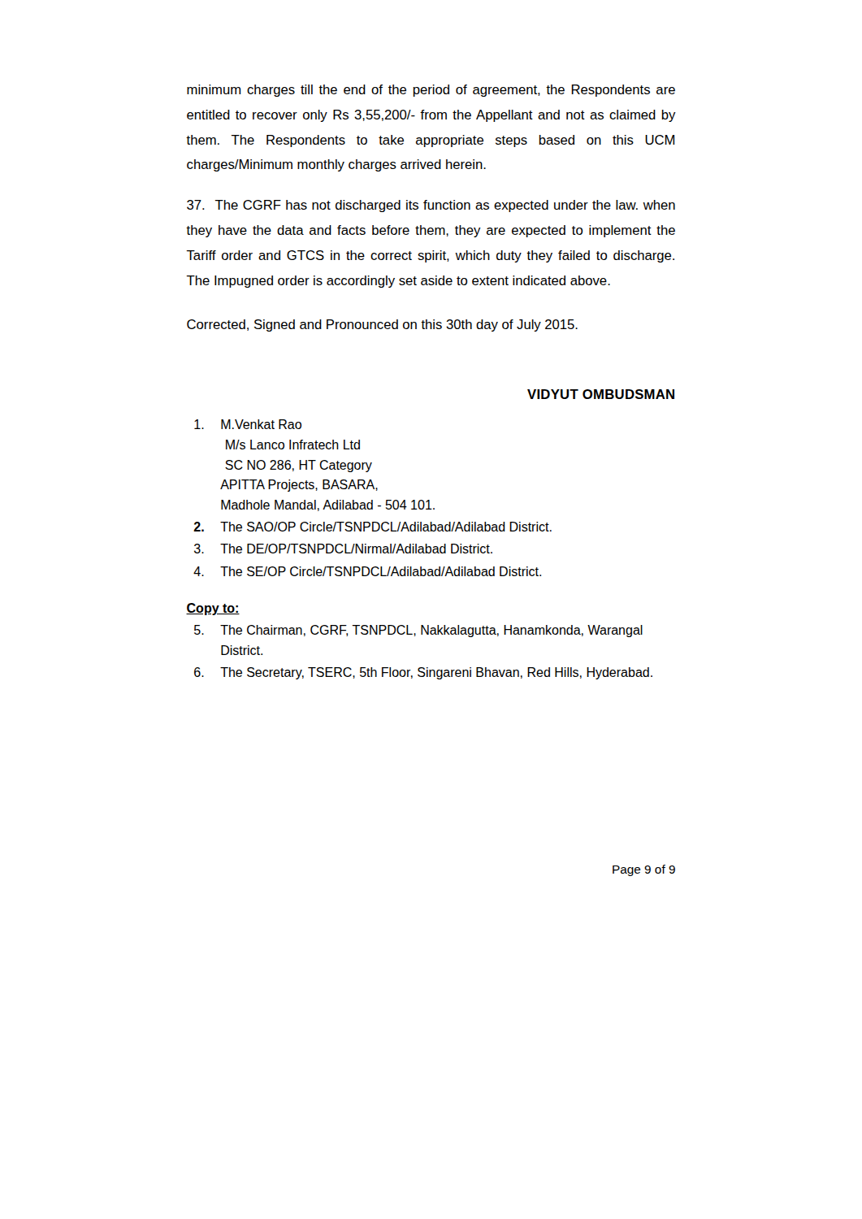minimum charges till the end of the period of agreement, the Respondents are entitled to recover only Rs 3,55,200/- from the Appellant and not as claimed by them. The Respondents to take appropriate steps based on this UCM charges/Minimum monthly charges arrived herein.
37. The CGRF has not discharged its function as expected under the law. when they have the data and facts before them, they are expected to implement the Tariff order and GTCS in the correct spirit, which duty they failed to discharge. The Impugned order is accordingly set aside to extent indicated above.
Corrected, Signed and Pronounced on this 30th day of July 2015.
VIDYUT OMBUDSMAN
1.
M.Venkat Rao
M/s Lanco Infratech Ltd
SC NO 286, HT Category
APITTA Projects, BASARA,
Madhole Mandal, Adilabad - 504 101.
2. The SAO/OP Circle/TSNPDCL/Adilabad/Adilabad District.
3. The DE/OP/TSNPDCL/Nirmal/Adilabad District.
4. The SE/OP Circle/TSNPDCL/Adilabad/Adilabad District.
Copy to:
5. The Chairman, CGRF, TSNPDCL, Nakkalagutta, Hanamkonda, Warangal District.
6. The Secretary, TSERC, 5th Floor, Singareni Bhavan, Red Hills, Hyderabad.
Page 9 of 9